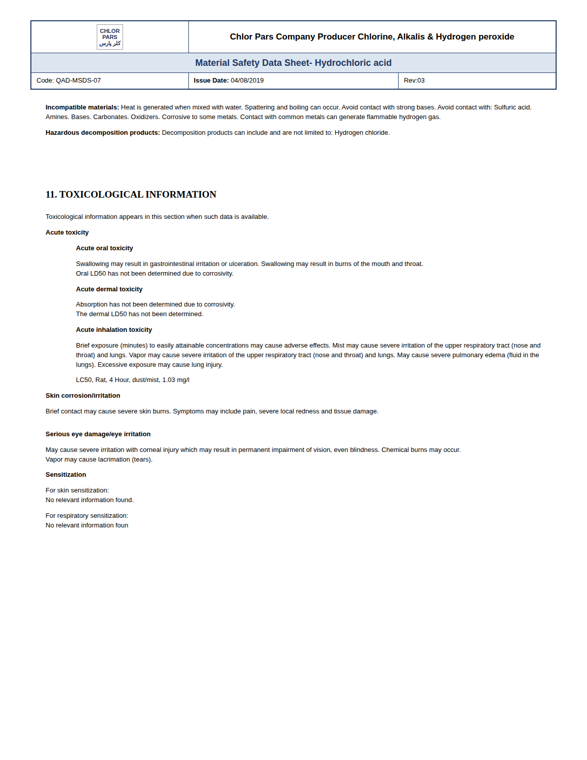| CHLOR PARS کلر پارس | Chlor Pars Company Producer Chlorine, Alkalis & Hydrogen peroxide |
| Material Safety Data Sheet- Hydrochloric acid |
| Code: QAD-MSDS-07 | Issue Date: 04/08/2019 | Rev:03 |
Incompatible materials: Heat is generated when mixed with water. Spattering and boiling can occur. Avoid contact with strong bases. Avoid contact with: Sulfuric acid. Amines. Bases. Carbonates. Oxidizers. Corrosive to some metals. Contact with common metals can generate flammable hydrogen gas.
Hazardous decomposition products: Decomposition products can include and are not limited to: Hydrogen chloride.
11. TOXICOLOGICAL INFORMATION
Toxicological information appears in this section when such data is available.
Acute toxicity
Acute oral toxicity
Swallowing may result in gastrointestinal irritation or ulceration. Swallowing may result in burns of the mouth and throat.
Oral LD50 has not been determined due to corrosivity.
Acute dermal toxicity
Absorption has not been determined due to corrosivity.
The dermal LD50 has not been determined.
Acute inhalation toxicity
Brief exposure (minutes) to easily attainable concentrations may cause adverse effects. Mist may cause severe irritation of the upper respiratory tract (nose and throat) and lungs. Vapor may cause severe irritation of the upper respiratory tract (nose and throat) and lungs. May cause severe pulmonary edema (fluid in the lungs). Excessive exposure may cause lung injury.
LC50, Rat, 4 Hour, dust/mist, 1.03 mg/l
Skin corrosion/irritation
Brief contact may cause severe skin burns. Symptoms may include pain, severe local redness and tissue damage.
Serious eye damage/eye irritation
May cause severe irritation with corneal injury which may result in permanent impairment of vision, even blindness. Chemical burns may occur.
Vapor may cause lacrimation (tears).
Sensitization
For skin sensitization:
No relevant information found.
For respiratory sensitization:
No relevant information foun